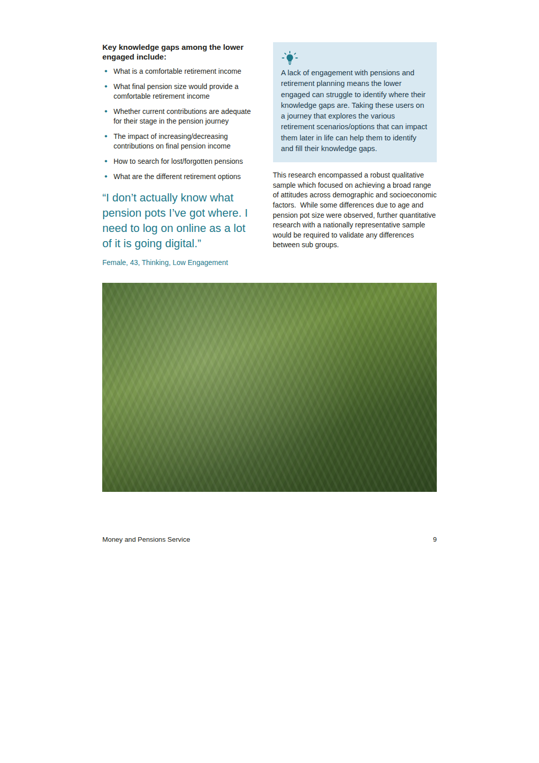Key knowledge gaps among the lower
engaged include:
What is a comfortable retirement income
What final pension size would provide a comfortable retirement income
Whether current contributions are adequate for their stage in the pension journey
The impact of increasing/decreasing contributions on final pension income
How to search for lost/forgotten pensions
What are the different retirement options
“I don’t actually know what pension pots I’ve got where. I need to log on online as a lot of it is going digital.”
Female, 43, Thinking, Low Engagement
A lack of engagement with pensions and retirement planning means the lower engaged can struggle to identify where their knowledge gaps are. Taking these users on a journey that explores the various retirement scenarios/options that can impact them later in life can help them to identify and fill their knowledge gaps.
This research encompassed a robust qualitative sample which focused on achieving a broad range of attitudes across demographic and socioeconomic factors. While some differences due to age and pension pot size were observed, further quantitative research with a nationally representative sample would be required to validate any differences between sub groups.
Money and Pensions Service
9